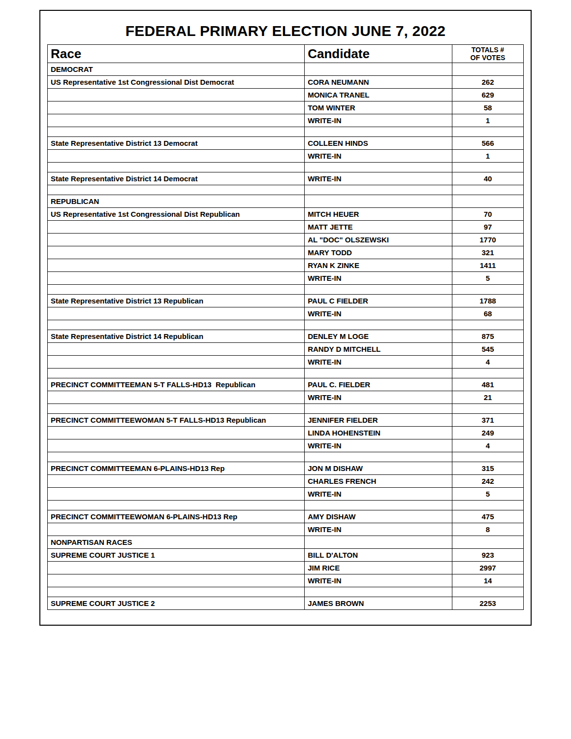FEDERAL PRIMARY ELECTION JUNE 7, 2022
| Race | Candidate | TOTALS # OF VOTES |
| --- | --- | --- |
| DEMOCRAT | | |
| US Representative 1st Congressional Dist Democrat | CORA NEUMANN | 262 |
| | MONICA TRANEL | 629 |
| | TOM WINTER | 58 |
| | WRITE-IN | 1 |
| State Representative District 13 Democrat | COLLEEN HINDS | 566 |
| | WRITE-IN | 1 |
| State Representative District 14 Democrat | WRITE-IN | 40 |
| REPUBLICAN | | |
| US Representative 1st Congressional Dist Republican | MITCH HEUER | 70 |
| | MATT JETTE | 97 |
| | AL "DOC" OLSZEWSKI | 1770 |
| | MARY TODD | 321 |
| | RYAN K ZINKE | 1411 |
| | WRITE-IN | 5 |
| State Representative District 13 Republican | PAUL C FIELDER | 1788 |
| | WRITE-IN | 68 |
| State Representative District 14 Republican | DENLEY M LOGE | 875 |
| | RANDY D MITCHELL | 545 |
| | WRITE-IN | 4 |
| PRECINCT COMMITTEEMAN 5-T FALLS-HD13 Republican | PAUL C. FIELDER | 481 |
| | WRITE-IN | 21 |
| PRECINCT COMMITTEEWOMAN 5-T FALLS-HD13 Republican | JENNIFER FIELDER | 371 |
| | LINDA HOHENSTEIN | 249 |
| | WRITE-IN | 4 |
| PRECINCT COMMITTEEMAN 6-PLAINS-HD13 Rep | JON M DISHAW | 315 |
| | CHARLES FRENCH | 242 |
| | WRITE-IN | 5 |
| PRECINCT COMMITTEEWOMAN 6-PLAINS-HD13 Rep | AMY DISHAW | 475 |
| | WRITE-IN | 8 |
| NONPARTISAN RACES | | |
| SUPREME COURT JUSTICE 1 | BILL D'ALTON | 923 |
| | JIM RICE | 2997 |
| | WRITE-IN | 14 |
| SUPREME COURT JUSTICE 2 | JAMES BROWN | 2253 |